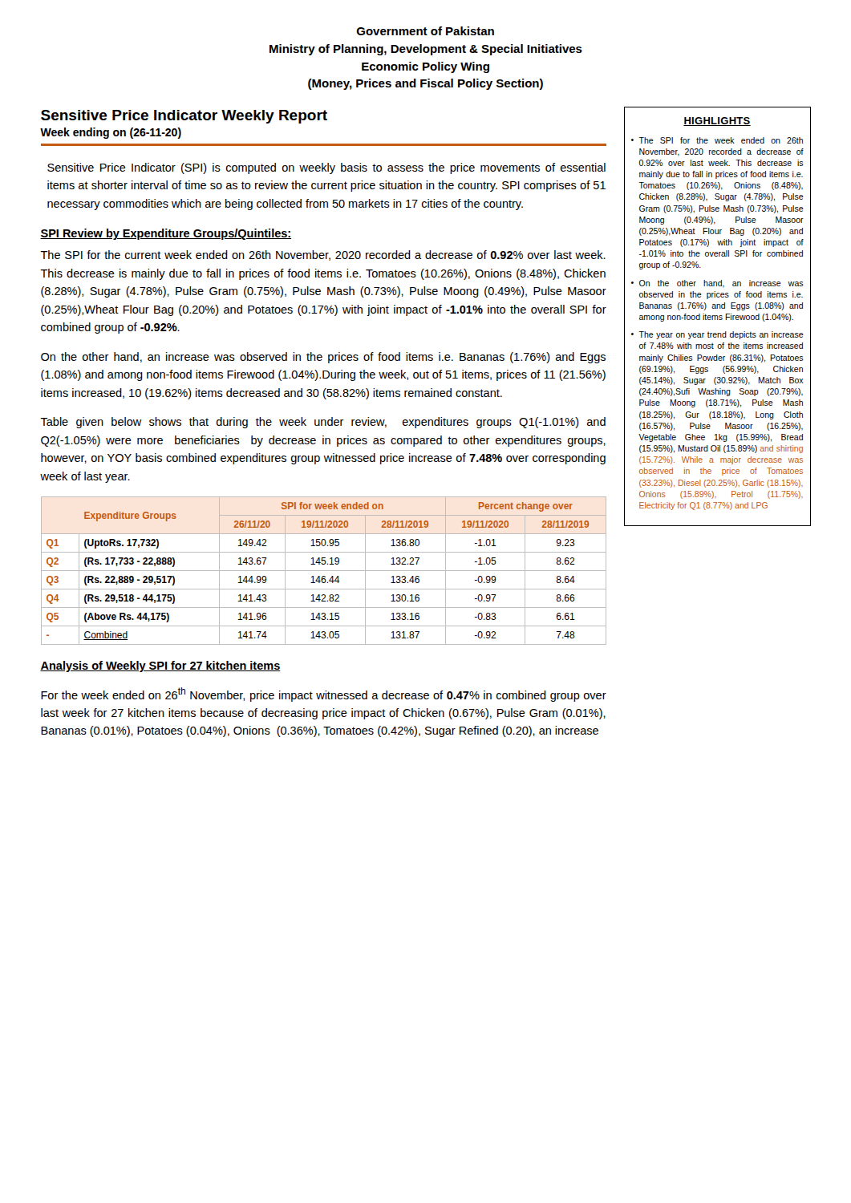Government of Pakistan
Ministry of Planning, Development & Special Initiatives
Economic Policy Wing
(Money, Prices and Fiscal Policy Section)
Sensitive Price Indicator Weekly Report
Week ending on (26-11-20)
Sensitive Price Indicator (SPI) is computed on weekly basis to assess the price movements of essential items at shorter interval of time so as to review the current price situation in the country. SPI comprises of 51 necessary commodities which are being collected from 50 markets in 17 cities of the country.
SPI Review by Expenditure Groups/Quintiles:
The SPI for the current week ended on 26th November, 2020 recorded a decrease of 0.92% over last week. This decrease is mainly due to fall in prices of food items i.e. Tomatoes (10.26%), Onions (8.48%), Chicken (8.28%), Sugar (4.78%), Pulse Gram (0.75%), Pulse Mash (0.73%), Pulse Moong (0.49%), Pulse Masoor (0.25%),Wheat Flour Bag (0.20%) and Potatoes (0.17%) with joint impact of -1.01% into the overall SPI for combined group of -0.92%.
On the other hand, an increase was observed in the prices of food items i.e. Bananas (1.76%) and Eggs (1.08%) and among non-food items Firewood (1.04%).During the week, out of 51 items, prices of 11 (21.56%) items increased, 10 (19.62%) items decreased and 30 (58.82%) items remained constant.
Table given below shows that during the week under review, expenditures groups Q1(-1.01%) and Q2(-1.05%) were more beneficiaries by decrease in prices as compared to other expenditures groups, however, on YOY basis combined expenditures group witnessed price increase of 7.48% over corresponding week of last year.
| Expenditure Groups | SPI for week ended on | Percent change over |
| --- | --- | --- |
| 26/11/20 | 19/11/2020 | 28/11/2019 | 19/11/2020 | 28/11/2019 |
| Q1 | (UptoRs. 17,732) | 149.42 | 150.95 | 136.80 | -1.01 | 9.23 |
| Q2 | (Rs. 17,733 - 22,888) | 143.67 | 145.19 | 132.27 | -1.05 | 8.62 |
| Q3 | (Rs. 22,889 - 29,517) | 144.99 | 146.44 | 133.46 | -0.99 | 8.64 |
| Q4 | (Rs. 29,518 - 44,175) | 141.43 | 142.82 | 130.16 | -0.97 | 8.66 |
| Q5 | (Above Rs. 44,175) | 141.96 | 143.15 | 133.16 | -0.83 | 6.61 |
| - | Combined | 141.74 | 143.05 | 131.87 | -0.92 | 7.48 |
Analysis of Weekly SPI for 27 kitchen items
For the week ended on 26th November, price impact witnessed a decrease of 0.47% in combined group over last week for 27 kitchen items because of decreasing price impact of Chicken (0.67%), Pulse Gram (0.01%), Bananas (0.01%), Potatoes (0.04%), Onions (0.36%), Tomatoes (0.42%), Sugar Refined (0.20), an increase
HIGHLIGHTS
The SPI for the week ended on 26th November, 2020 recorded a decrease of 0.92% over last week. This decrease is mainly due to fall in prices of food items i.e. Tomatoes (10.26%), Onions (8.48%), Chicken (8.28%), Sugar (4.78%), Pulse Gram (0.75%), Pulse Mash (0.73%), Pulse Moong (0.49%), Pulse Masoor (0.25%),Wheat Flour Bag (0.20%) and Potatoes (0.17%) with joint impact of -1.01% into the overall SPI for combined group of -0.92%.
On the other hand, an increase was observed in the prices of food items i.e. Bananas (1.76%) and Eggs (1.08%) and among non-food items Firewood (1.04%).
The year on year trend depicts an increase of 7.48% with most of the items increased mainly Chilies Powder (86.31%), Potatoes (69.19%), Eggs (56.99%), Chicken (45.14%), Sugar (30.92%), Match Box (24.40%),Sufi Washing Soap (20.79%), Pulse Moong (18.71%), Pulse Mash (18.25%), Gur (18.18%), Long Cloth (16.57%), Pulse Masoor (16.25%), Vegetable Ghee 1kg (15.99%), Bread (15.95%), Mustard Oil (15.89%) and shirting (15.72%). While a major decrease was observed in the price of Tomatoes (33.23%), Diesel (20.25%), Garlic (18.15%), Onions (15.89%), Petrol (11.75%), Electricity for Q1 (8.77%) and LPG